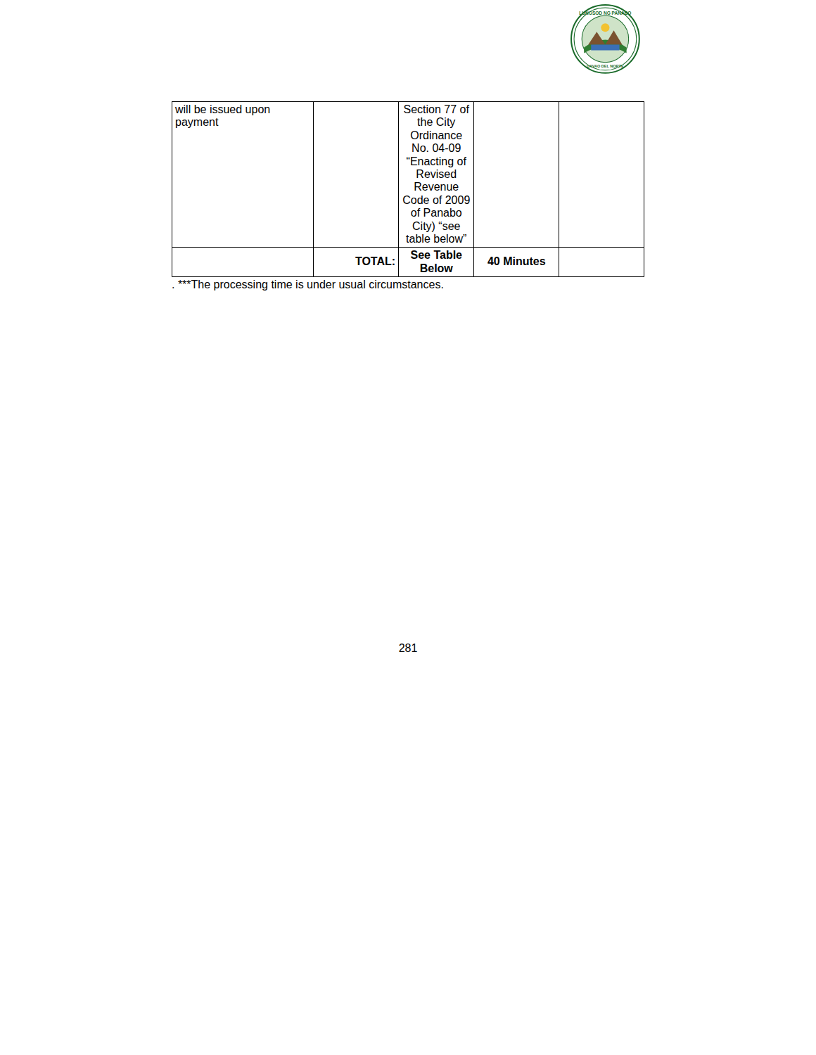LUNGSOD NG PANABO DAVAO DEL NORTE
| will be issued upon payment | | Section 77 of the City Ordinance No. 04-09 “Enacting of Revised Revenue Code of 2009 of Panabo City) “see table below” | | |
| | TOTAL: | See Table Below | 40 Minutes | |
. ***The processing time is under usual circumstances.
281